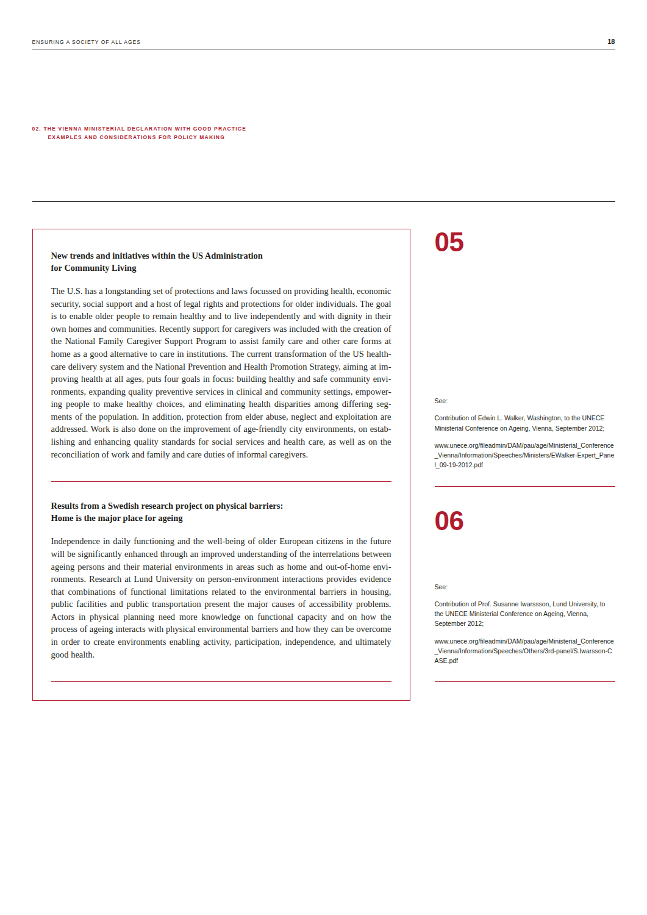Ensuring a society of all ages
18
02. The Vienna Ministerial Declaration with good practice examples and considerations for policy making
New trends and initiatives within the US Administration
for Community Living
The U.S. has a longstanding set of protections and laws focussed on providing health, economic security, social support and a host of legal rights and protections for older individuals. The goal is to enable older people to remain healthy and to live independently and with dignity in their own homes and communities. Recently support for caregivers was included with the creation of the National Family Caregiver Support Program to assist family care and other care forms at home as a good alternative to care in institutions. The current transformation of the US healthcare delivery system and the National Prevention and Health Promotion Strategy, aiming at improving health at all ages, puts four goals in focus: building healthy and safe community environments, expanding quality preventive services in clinical and community settings, empowering people to make healthy choices, and eliminating health disparities among differing segments of the population. In addition, protection from elder abuse, neglect and exploitation are addressed. Work is also done on the improvement of age-friendly city environments, on establishing and enhancing quality standards for social services and health care, as well as on the reconciliation of work and family and care duties of informal caregivers.
Results from a Swedish research project on physical barriers:
Home is the major place for ageing
Independence in daily functioning and the well-being of older European citizens in the future will be significantly enhanced through an improved understanding of the interrelations between ageing persons and their material environments in areas such as home and out-of-home environments. Research at Lund University on person-environment interactions provides evidence that combinations of functional limitations related to the environmental barriers in housing, public facilities and public transportation present the major causes of accessibility problems. Actors in physical planning need more knowledge on functional capacity and on how the process of ageing interacts with physical environmental barriers and how they can be overcome in order to create environments enabling activity, participation, independence, and ultimately good health.
05
See:
Contribution of Edwin L. Walker, Washington, to the UNECE Ministerial Conference on Ageing, Vienna, September 2012;
www.unece.org/fileadmin/DAM/pau/age/Ministerial_Conference_Vienna/Information/Speeches/Ministers/EWalker-Expert_Panel_09-19-2012.pdf
06
See:
Contribution of Prof. Susanne Iwarssson, Lund University, to the UNECE Ministerial Conference on Ageing, Vienna, September 2012;
www.unece.org/fileadmin/DAM/pau/age/Ministerial_Conference_Vienna/Information/Speeches/Others/3rd-panel/S.Iwarsson-CASE.pdf